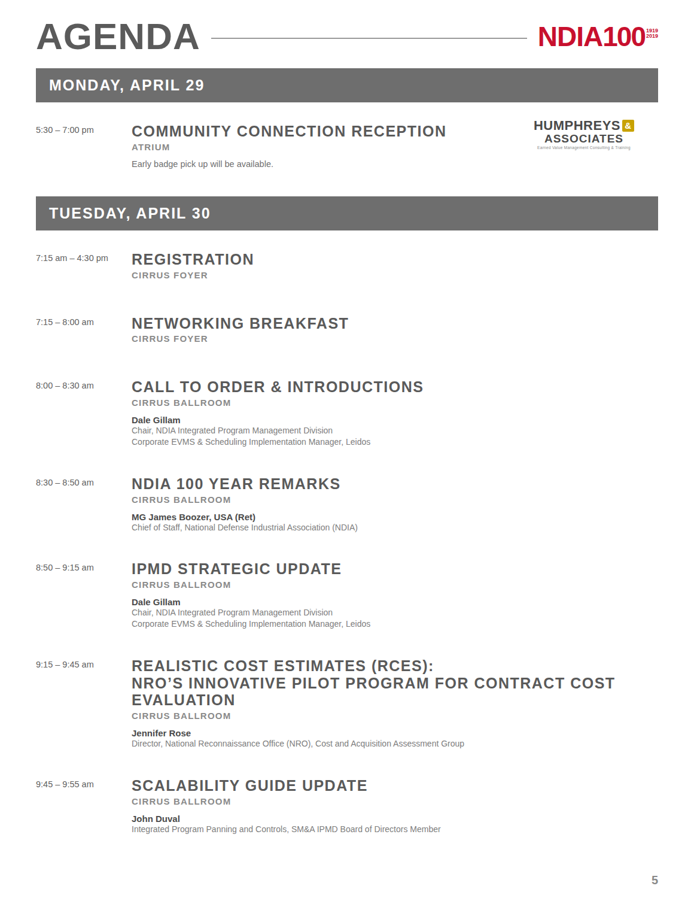AGENDA
NDIA 100 1919
2019
MONDAY, APRIL 29
5:30 – 7:00 pm
COMMUNITY CONNECTION RECEPTION
ATRIUM
Early badge pick up will be available.
HUMPHREYS&
ASSOCIATES
Earned Value Management Consulting & Training
TUESDAY, APRIL 30
7:15 am – 4:30 pm
REGISTRATION
CIRRUS FOYER
7:15 – 8:00 am
NETWORKING BREAKFAST
CIRRUS FOYER
8:00 – 8:30 am
CALL TO ORDER & INTRODUCTIONS
CIRRUS BALLROOM
Dale Gillam
Chair, NDIA Integrated Program Management Division
Corporate EVMS & Scheduling Implementation Manager, Leidos
8:30 – 8:50 am
NDIA 100 YEAR REMARKS
CIRRUS BALLROOM
MG James Boozer, USA (Ret)
Chief of Staff, National Defense Industrial Association (NDIA)
8:50 – 9:15 am
IPMD STRATEGIC UPDATE
CIRRUS BALLROOM
Dale Gillam
Chair, NDIA Integrated Program Management Division
Corporate EVMS & Scheduling Implementation Manager, Leidos
9:15 – 9:45 am
REALISTIC COST ESTIMATES (RCES):
NRO’S INNOVATIVE PILOT PROGRAM FOR CONTRACT COST EVALUATION
CIRRUS BALLROOM
Jennifer Rose
Director, National Reconnaissance Office (NRO), Cost and Acquisition Assessment Group
9:45 – 9:55 am
SCALABILITY GUIDE UPDATE
CIRRUS BALLROOM
John Duval
Integrated Program Panning and Controls, SM&A IPMD Board of Directors Member
5